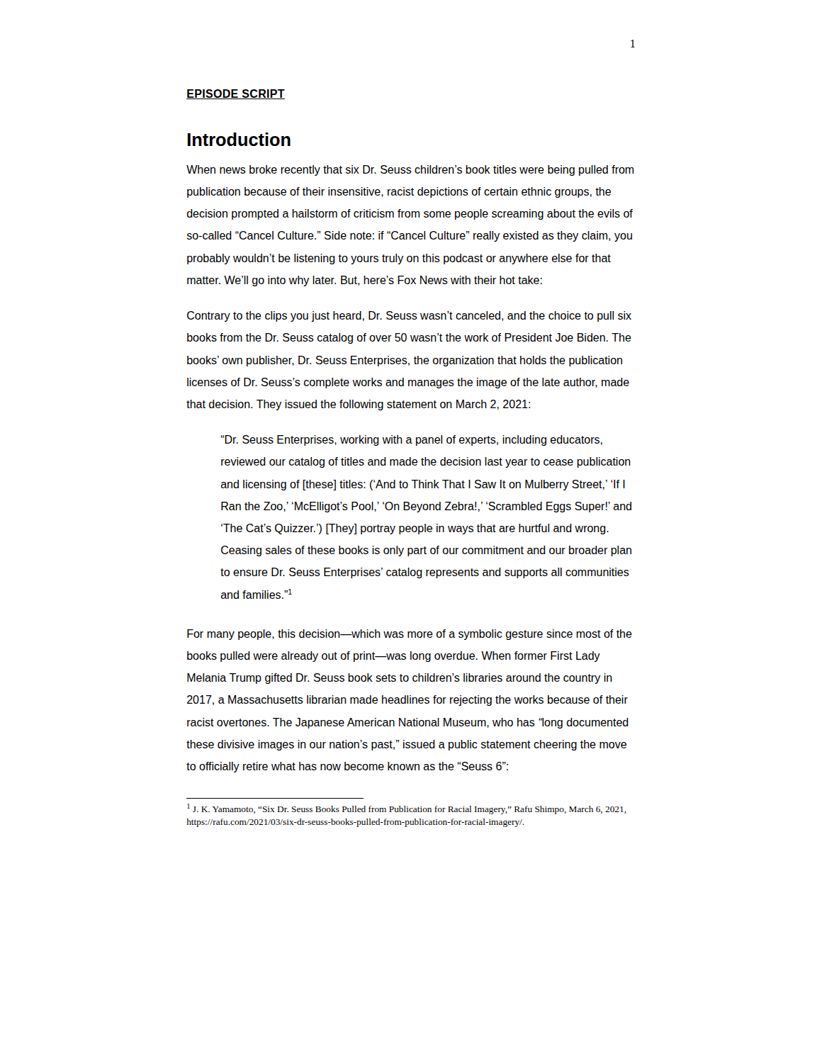1
EPISODE SCRIPT
Introduction
When news broke recently that six Dr. Seuss children’s book titles were being pulled from publication because of their insensitive, racist depictions of certain ethnic groups, the decision prompted a hailstorm of criticism from some people screaming about the evils of so-called “Cancel Culture.” Side note: if “Cancel Culture” really existed as they claim, you probably wouldn’t be listening to yours truly on this podcast or anywhere else for that matter. We’ll go into why later. But, here’s Fox News with their hot take:
Contrary to the clips you just heard, Dr. Seuss wasn’t canceled, and the choice to pull six books from the Dr. Seuss catalog of over 50 wasn’t the work of President Joe Biden. The books’ own publisher, Dr. Seuss Enterprises, the organization that holds the publication licenses of Dr. Seuss’s complete works and manages the image of the late author, made that decision. They issued the following statement on March 2, 2021:
“Dr. Seuss Enterprises, working with a panel of experts, including educators, reviewed our catalog of titles and made the decision last year to cease publication and licensing of [these] titles: (‘And to Think That I Saw It on Mulberry Street,’ ‘If I Ran the Zoo,’ ‘McElligot’s Pool,’ ‘On Beyond Zebra!,’ ‘Scrambled Eggs Super!’ and ‘The Cat’s Quizzer.’) [They] portray people in ways that are hurtful and wrong. Ceasing sales of these books is only part of our commitment and our broader plan to ensure Dr. Seuss Enterprises’ catalog represents and supports all communities and families.”1
For many people, this decision—which was more of a symbolic gesture since most of the books pulled were already out of print—was long overdue. When former First Lady Melania Trump gifted Dr. Seuss book sets to children’s libraries around the country in 2017, a Massachusetts librarian made headlines for rejecting the works because of their racist overtones. The Japanese American National Museum, who has “long documented these divisive images in our nation’s past,” issued a public statement cheering the move to officially retire what has now become known as the “Seuss 6”:
1 J. K. Yamamoto, “Six Dr. Seuss Books Pulled from Publication for Racial Imagery,” Rafu Shimpo, March 6, 2021, https://rafu.com/2021/03/six-dr-seuss-books-pulled-from-publication-for-racial-imagery/.